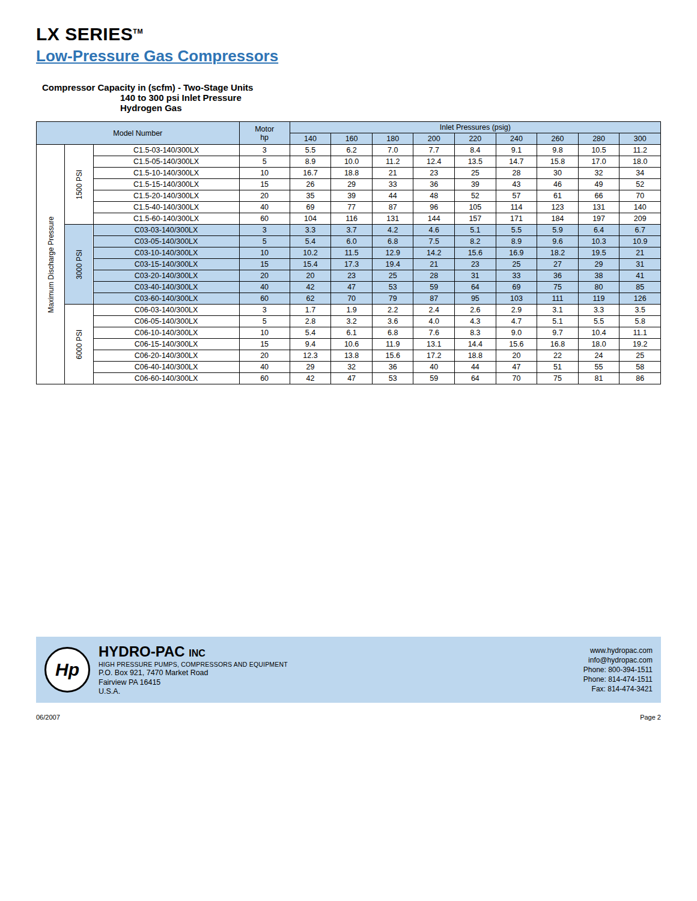LX SERIESTM
Low-Pressure Gas Compressors
Compressor Capacity in (scfm) - Two-Stage Units 140 to 300 psi Inlet Pressure Hydrogen Gas
| Model Number | Motor hp | Inlet Pressures (psig) |
| --- | --- | --- |
| 140 | 160 | 180 | 200 | 220 | 240 | 260 | 280 | 300 |
| Maximum Discharge Pressure | 1500 PSI | C1.5-03-140/300LX | 3 | 5.5 | 6.2 | 7.0 | 7.7 | 8.4 | 9.1 | 9.8 | 10.5 | 11.2 |
| C1.5-05-140/300LX | 5 | 8.9 | 10.0 | 11.2 | 12.4 | 13.5 | 14.7 | 15.8 | 17.0 | 18.0 |
| C1.5-10-140/300LX | 10 | 16.7 | 18.8 | 21 | 23 | 25 | 28 | 30 | 32 | 34 |
| C1.5-15-140/300LX | 15 | 26 | 29 | 33 | 36 | 39 | 43 | 46 | 49 | 52 |
| C1.5-20-140/300LX | 20 | 35 | 39 | 44 | 48 | 52 | 57 | 61 | 66 | 70 |
| C1.5-40-140/300LX | 40 | 69 | 77 | 87 | 96 | 105 | 114 | 123 | 131 | 140 |
| C1.5-60-140/300LX | 60 | 104 | 116 | 131 | 144 | 157 | 171 | 184 | 197 | 209 |
| 3000 PSI | C03-03-140/300LX | 3 | 3.3 | 3.7 | 4.2 | 4.6 | 5.1 | 5.5 | 5.9 | 6.4 | 6.7 |
| C03-05-140/300LX | 5 | 5.4 | 6.0 | 6.8 | 7.5 | 8.2 | 8.9 | 9.6 | 10.3 | 10.9 |
| C03-10-140/300LX | 10 | 10.2 | 11.5 | 12.9 | 14.2 | 15.6 | 16.9 | 18.2 | 19.5 | 21 |
| C03-15-140/300LX | 15 | 15.4 | 17.3 | 19.4 | 21 | 23 | 25 | 27 | 29 | 31 |
| C03-20-140/300LX | 20 | 20 | 23 | 25 | 28 | 31 | 33 | 36 | 38 | 41 |
| C03-40-140/300LX | 40 | 42 | 47 | 53 | 59 | 64 | 69 | 75 | 80 | 85 |
| C03-60-140/300LX | 60 | 62 | 70 | 79 | 87 | 95 | 103 | 111 | 119 | 126 |
| 6000 PSI | C06-03-140/300LX | 3 | 1.7 | 1.9 | 2.2 | 2.4 | 2.6 | 2.9 | 3.1 | 3.3 | 3.5 |
| C06-05-140/300LX | 5 | 2.8 | 3.2 | 3.6 | 4.0 | 4.3 | 4.7 | 5.1 | 5.5 | 5.8 |
| C06-10-140/300LX | 10 | 5.4 | 6.1 | 6.8 | 7.6 | 8.3 | 9.0 | 9.7 | 10.4 | 11.1 |
| C06-15-140/300LX | 15 | 9.4 | 10.6 | 11.9 | 13.1 | 14.4 | 15.6 | 16.8 | 18.0 | 19.2 |
| C06-20-140/300LX | 20 | 12.3 | 13.8 | 15.6 | 17.2 | 18.8 | 20 | 22 | 24 | 25 |
| C06-40-140/300LX | 40 | 29 | 32 | 36 | 40 | 44 | 47 | 51 | 55 | 58 |
| C06-60-140/300LX | 60 | 42 | 47 | 53 | 59 | 64 | 70 | 75 | 81 | 86 |
Hp
HYDRO-PAC INC
HIGH PRESSURE PUMPS, COMPRESSORS AND EQUIPMENT
P.O. Box 921, 7470 Market Road
Fairview PA 16415
U.S.A.
www.hydropac.com
info@hydropac.com
Phone: 800-394-1511
Phone: 814-474-1511
Fax: 814-474-3421
06/2007 Page 2